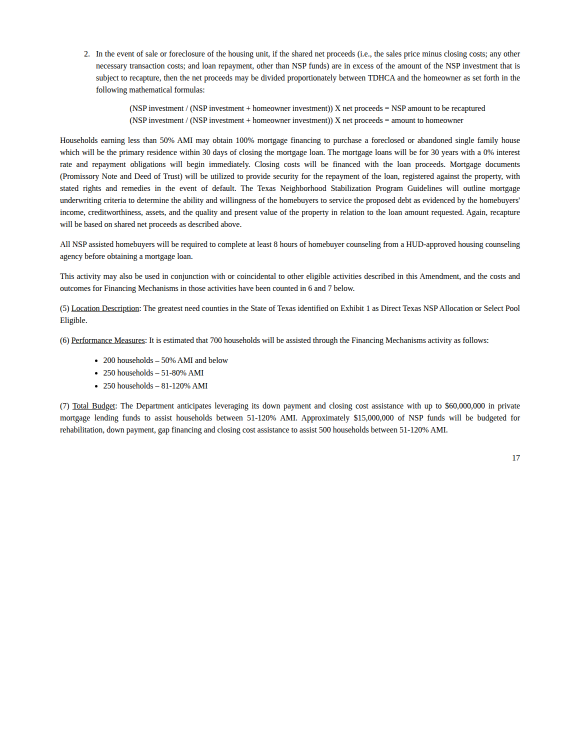2.
In the event of sale or foreclosure of the housing unit, if the shared net proceeds (i.e., the sales price minus closing costs; any other necessary transaction costs; and loan repayment, other than NSP funds) are in excess of the amount of the NSP investment that is subject to recapture, then the net proceeds may be divided proportionately between TDHCA and the homeowner as set forth in the following mathematical formulas:
(NSP investment / (NSP investment + homeowner investment)) X net proceeds = NSP amount to be recaptured
(NSP investment / (NSP investment + homeowner investment)) X net proceeds = amount to homeowner
Households earning less than 50% AMI may obtain 100% mortgage financing to purchase a foreclosed or abandoned single family house which will be the primary residence within 30 days of closing the mortgage loan. The mortgage loans will be for 30 years with a 0% interest rate and repayment obligations will begin immediately. Closing costs will be financed with the loan proceeds. Mortgage documents (Promissory Note and Deed of Trust) will be utilized to provide security for the repayment of the loan, registered against the property, with stated rights and remedies in the event of default. The Texas Neighborhood Stabilization Program Guidelines will outline mortgage underwriting criteria to determine the ability and willingness of the homebuyers to service the proposed debt as evidenced by the homebuyers' income, creditworthiness, assets, and the quality and present value of the property in relation to the loan amount requested. Again, recapture will be based on shared net proceeds as described above.
All NSP assisted homebuyers will be required to complete at least 8 hours of homebuyer counseling from a HUD-approved housing counseling agency before obtaining a mortgage loan.
This activity may also be used in conjunction with or coincidental to other eligible activities described in this Amendment, and the costs and outcomes for Financing Mechanisms in those activities have been counted in 6 and 7 below.
(5) Location Description: The greatest need counties in the State of Texas identified on Exhibit 1 as Direct Texas NSP Allocation or Select Pool Eligible.
(6) Performance Measures: It is estimated that 700 households will be assisted through the Financing Mechanisms activity as follows:
200 households – 50% AMI and below
250 households – 51-80% AMI
250 households – 81-120% AMI
(7) Total Budget: The Department anticipates leveraging its down payment and closing cost assistance with up to $60,000,000 in private mortgage lending funds to assist households between 51-120% AMI. Approximately $15,000,000 of NSP funds will be budgeted for rehabilitation, down payment, gap financing and closing cost assistance to assist 500 households between 51-120% AMI.
17